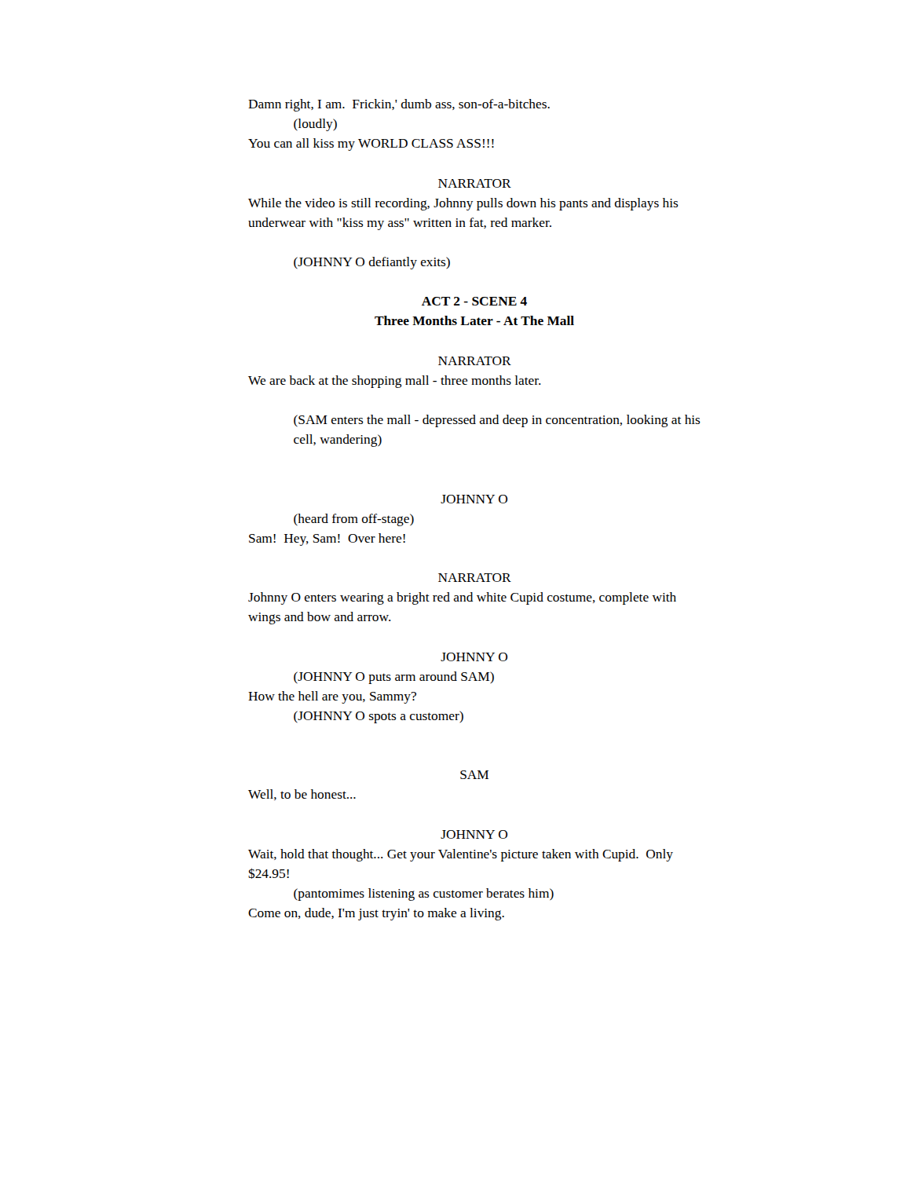Damn right, I am. Frickin,' dumb ass, son-of-a-bitches.
(loudly)
You can all kiss my WORLD CLASS ASS!!!
NARRATOR
While the video is still recording, Johnny pulls down his pants and displays his underwear with "kiss my ass" written in fat, red marker.
(JOHNNY O defiantly exits)
ACT 2 - SCENE 4
Three Months Later - At The Mall
NARRATOR
We are back at the shopping mall - three months later.
(SAM enters the mall - depressed and deep in concentration, looking at his cell, wandering)
JOHNNY O
(heard from off-stage)
Sam! Hey, Sam! Over here!
NARRATOR
Johnny O enters wearing a bright red and white Cupid costume, complete with wings and bow and arrow.
JOHNNY O
(JOHNNY O puts arm around SAM)
How the hell are you, Sammy?
(JOHNNY O spots a customer)
SAM
Well, to be honest...
JOHNNY O
Wait, hold that thought... Get your Valentine's picture taken with Cupid. Only $24.95!
(pantomimes listening as customer berates him)
Come on, dude, I'm just tryin' to make a living.